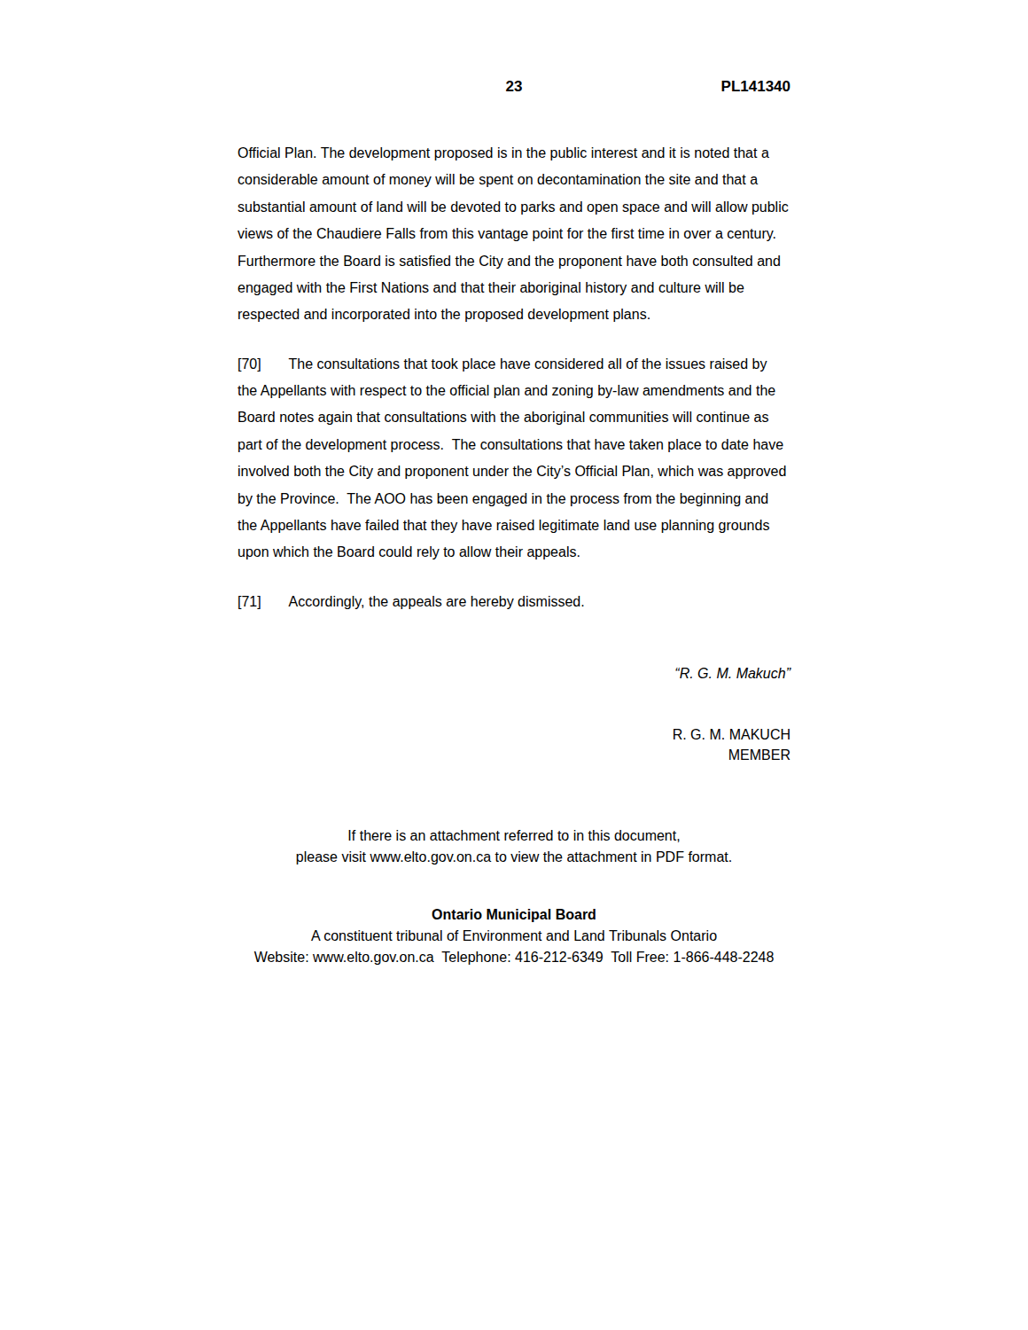23 PL141340
Official Plan. The development proposed is in the public interest and it is noted that a considerable amount of money will be spent on decontamination the site and that a substantial amount of land will be devoted to parks and open space and will allow public views of the Chaudiere Falls from this vantage point for the first time in over a century. Furthermore the Board is satisfied the City and the proponent have both consulted and engaged with the First Nations and that their aboriginal history and culture will be respected and incorporated into the proposed development plans.
[70] The consultations that took place have considered all of the issues raised by the Appellants with respect to the official plan and zoning by-law amendments and the Board notes again that consultations with the aboriginal communities will continue as part of the development process. The consultations that have taken place to date have involved both the City and proponent under the City’s Official Plan, which was approved by the Province. The AOO has been engaged in the process from the beginning and the Appellants have failed that they have raised legitimate land use planning grounds upon which the Board could rely to allow their appeals.
[71] Accordingly, the appeals are hereby dismissed.
“R. G. M. Makuch”
R. G. M. MAKUCH
MEMBER
If there is an attachment referred to in this document,
please visit www.elto.gov.on.ca to view the attachment in PDF format.
Ontario Municipal Board
A constituent tribunal of Environment and Land Tribunals Ontario
Website: www.elto.gov.on.ca Telephone: 416-212-6349 Toll Free: 1-866-448-2248